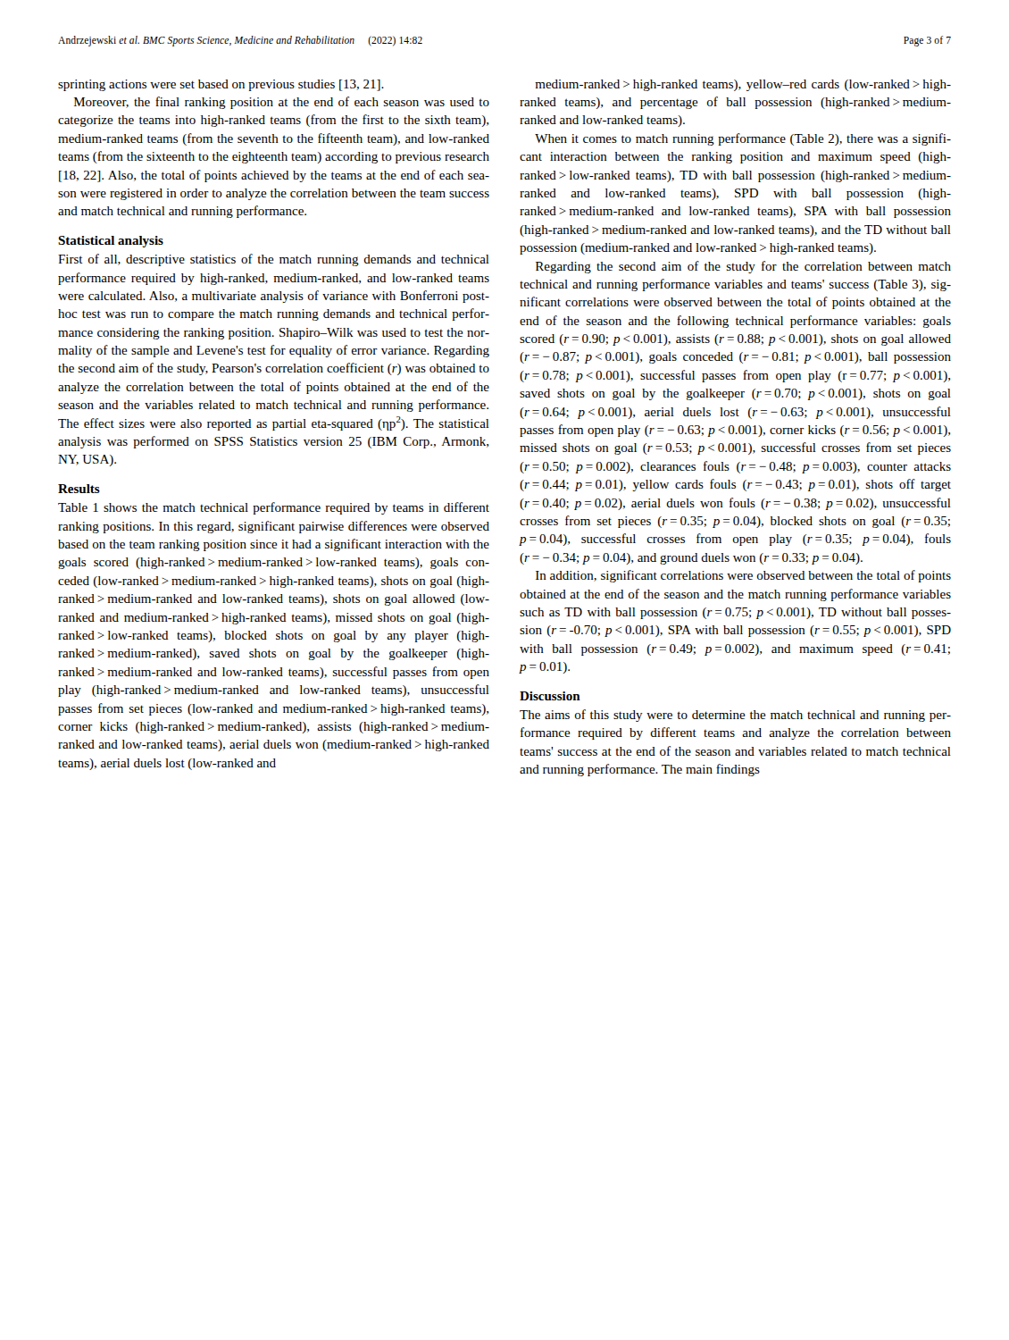Andrzejewski et al. BMC Sports Science, Medicine and Rehabilitation (2022) 14:82
Page 3 of 7
sprinting actions were set based on previous studies [13, 21].
Moreover, the final ranking position at the end of each season was used to categorize the teams into high-ranked teams (from the first to the sixth team), medium-ranked teams (from the seventh to the fifteenth team), and low-ranked teams (from the sixteenth to the eighteenth team) according to previous research [18, 22]. Also, the total of points achieved by the teams at the end of each season were registered in order to analyze the correlation between the team success and match technical and running performance.
Statistical analysis
First of all, descriptive statistics of the match running demands and technical performance required by high-ranked, medium-ranked, and low-ranked teams were calculated. Also, a multivariate analysis of variance with Bonferroni post-hoc test was run to compare the match running demands and technical performance considering the ranking position. Shapiro–Wilk was used to test the normality of the sample and Levene's test for equality of error variance. Regarding the second aim of the study, Pearson's correlation coefficient (r) was obtained to analyze the correlation between the total of points obtained at the end of the season and the variables related to match technical and running performance. The effect sizes were also reported as partial eta-squared (ηp2). The statistical analysis was performed on SPSS Statistics version 25 (IBM Corp., Armonk, NY, USA).
Results
Table 1 shows the match technical performance required by teams in different ranking positions. In this regard, significant pairwise differences were observed based on the team ranking position since it had a significant interaction with the goals scored (high-ranked > medium-ranked > low-ranked teams), goals conceded (low-ranked > medium-ranked > high-ranked teams), shots on goal (high-ranked > medium-ranked and low-ranked teams), shots on goal allowed (low-ranked and medium-ranked > high-ranked teams), missed shots on goal (high-ranked > low-ranked teams), blocked shots on goal by any player (high-ranked > medium-ranked), saved shots on goal by the goalkeeper (high-ranked > medium-ranked and low-ranked teams), successful passes from open play (high-ranked > medium-ranked and low-ranked teams), unsuccessful passes from set pieces (low-ranked and medium-ranked > high-ranked teams), corner kicks (high-ranked > medium-ranked), assists (high-ranked > medium-ranked and low-ranked teams), aerial duels won (medium-ranked > high-ranked teams), aerial duels lost (low-ranked and
medium-ranked > high-ranked teams), yellow–red cards (low-ranked > high-ranked teams), and percentage of ball possession (high-ranked > medium-ranked and low-ranked teams).
When it comes to match running performance (Table 2), there was a significant interaction between the ranking position and maximum speed (high-ranked > low-ranked teams), TD with ball possession (high-ranked > medium-ranked and low-ranked teams), SPD with ball possession (high-ranked > medium-ranked and low-ranked teams), SPA with ball possession (high-ranked > medium-ranked and low-ranked teams), and the TD without ball possession (medium-ranked and low-ranked > high-ranked teams).
Regarding the second aim of the study for the correlation between match technical and running performance variables and teams' success (Table 3), significant correlations were observed between the total of points obtained at the end of the season and the following technical performance variables: goals scored (r = 0.90; p < 0.001), assists (r = 0.88; p < 0.001), shots on goal allowed (r = − 0.87; p < 0.001), goals conceded (r = − 0.81; p < 0.001), ball possession (r = 0.78; p < 0.001), successful passes from open play (r = 0.77; p < 0.001), saved shots on goal by the goalkeeper (r = 0.70; p < 0.001), shots on goal (r = 0.64; p < 0.001), aerial duels lost (r = − 0.63; p < 0.001), unsuccessful passes from open play (r = − 0.63; p < 0.001), corner kicks (r = 0.56; p < 0.001), missed shots on goal (r = 0.53; p < 0.001), successful crosses from set pieces (r = 0.50; p = 0.002), clearances fouls (r = − 0.48; p = 0.003), counter attacks (r = 0.44; p = 0.01), yellow cards fouls (r = − 0.43; p = 0.01), shots off target (r = 0.40; p = 0.02), aerial duels won fouls (r = − 0.38; p = 0.02), unsuccessful crosses from set pieces (r = 0.35; p = 0.04), blocked shots on goal (r = 0.35; p = 0.04), successful crosses from open play (r = 0.35; p = 0.04), fouls (r = − 0.34; p = 0.04), and ground duels won (r = 0.33; p = 0.04).
In addition, significant correlations were observed between the total of points obtained at the end of the season and the match running performance variables such as TD with ball possession (r = 0.75; p < 0.001), TD without ball possession (r = -0.70; p < 0.001), SPA with ball possession (r = 0.55; p < 0.001), SPD with ball possession (r = 0.49; p = 0.002), and maximum speed (r = 0.41; p = 0.01).
Discussion
The aims of this study were to determine the match technical and running performance required by different teams and analyze the correlation between teams' success at the end of the season and variables related to match technical and running performance. The main findings